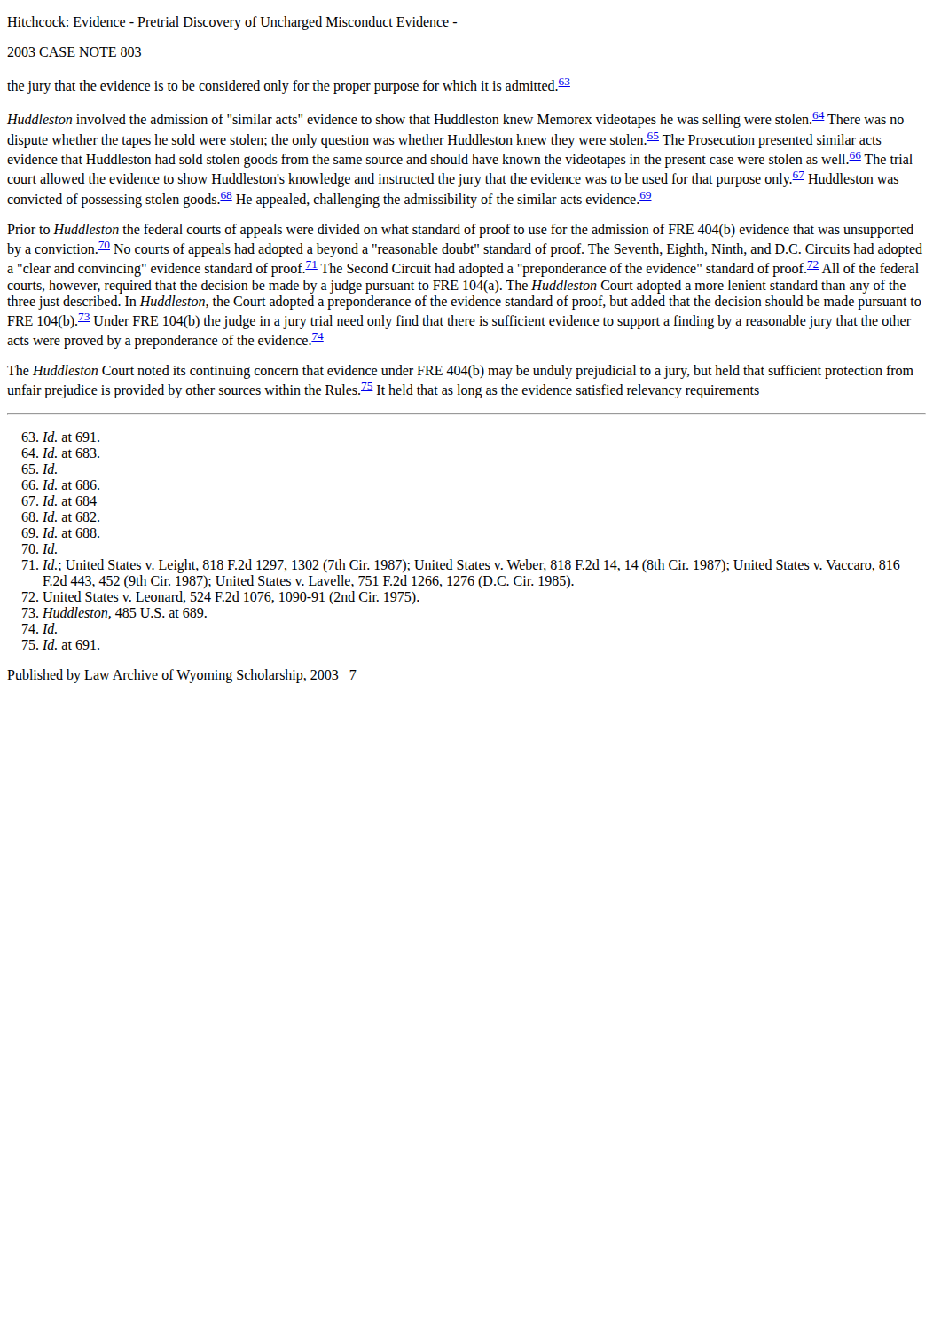Hitchcock: Evidence - Pretrial Discovery of Uncharged Misconduct Evidence -
2003 CASE NOTE 803
the jury that the evidence is to be considered only for the proper purpose for which it is admitted.63
Huddleston involved the admission of "similar acts" evidence to show that Huddleston knew Memorex videotapes he was selling were stolen.64 There was no dispute whether the tapes he sold were stolen; the only question was whether Huddleston knew they were stolen.65 The Prosecution presented similar acts evidence that Huddleston had sold stolen goods from the same source and should have known the videotapes in the present case were stolen as well.66 The trial court allowed the evidence to show Huddleston's knowledge and instructed the jury that the evidence was to be used for that purpose only.67 Huddleston was convicted of possessing stolen goods.68 He appealed, challenging the admissibility of the similar acts evidence.69
Prior to Huddleston the federal courts of appeals were divided on what standard of proof to use for the admission of FRE 404(b) evidence that was unsupported by a conviction.70 No courts of appeals had adopted a beyond a "reasonable doubt" standard of proof. The Seventh, Eighth, Ninth, and D.C. Circuits had adopted a "clear and convincing" evidence standard of proof.71 The Second Circuit had adopted a "preponderance of the evidence" standard of proof.72 All of the federal courts, however, required that the decision be made by a judge pursuant to FRE 104(a). The Huddleston Court adopted a more lenient standard than any of the three just described. In Huddleston, the Court adopted a preponderance of the evidence standard of proof, but added that the decision should be made pursuant to FRE 104(b).73 Under FRE 104(b) the judge in a jury trial need only find that there is sufficient evidence to support a finding by a reasonable jury that the other acts were proved by a preponderance of the evidence.74
The Huddleston Court noted its continuing concern that evidence under FRE 404(b) may be unduly prejudicial to a jury, but held that sufficient protection from unfair prejudice is provided by other sources within the Rules.75 It held that as long as the evidence satisfied relevancy requirements
Id. at 691.
Id. at 683.
Id.
Id. at 686.
Id. at 684
Id. at 682.
Id. at 688.
Id.
Id.; United States v. Leight, 818 F.2d 1297, 1302 (7th Cir. 1987); United States v. Weber, 818 F.2d 14, 14 (8th Cir. 1987); United States v. Vaccaro, 816 F.2d 443, 452 (9th Cir. 1987); United States v. Lavelle, 751 F.2d 1266, 1276 (D.C. Cir. 1985).
United States v. Leonard, 524 F.2d 1076, 1090-91 (2nd Cir. 1975).
Huddleston, 485 U.S. at 689.
Id.
Id. at 691.
Published by Law Archive of Wyoming Scholarship, 2003 7